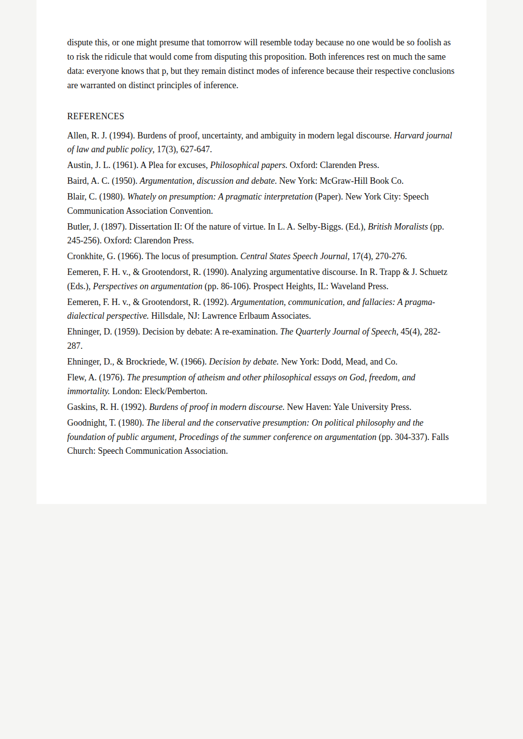dispute this, or one might presume that tomorrow will resemble today because no one would be so foolish as to risk the ridicule that would come from disputing this proposition. Both inferences rest on much the same data: everyone knows that p, but they remain distinct modes of inference because their respective conclusions are warranted on distinct principles of inference.
References
Allen, R. J. (1994). Burdens of proof, uncertainty, and ambiguity in modern legal discourse. Harvard journal of law and public policy, 17(3), 627-647.
Austin, J. L. (1961). A Plea for excuses, Philosophical papers. Oxford: Clarenden Press.
Baird, A. C. (1950). Argumentation, discussion and debate. New York: McGraw-Hill Book Co.
Blair, C. (1980). Whately on presumption: A pragmatic interpretation (Paper). New York City: Speech Communication Association Convention.
Butler, J. (1897). Dissertation II: Of the nature of virtue. In L. A. Selby-Biggs. (Ed.), British Moralists (pp. 245-256). Oxford: Clarendon Press.
Cronkhite, G. (1966). The locus of presumption. Central States Speech Journal, 17(4), 270-276.
Eemeren, F. H. v., & Grootendorst, R. (1990). Analyzing argumentative discourse. In R. Trapp & J. Schuetz (Eds.), Perspectives on argumentation (pp. 86-106). Prospect Heights, IL: Waveland Press.
Eemeren, F. H. v., & Grootendorst, R. (1992). Argumentation, communication, and fallacies: A pragma-dialectical perspective. Hillsdale, NJ: Lawrence Erlbaum Associates.
Ehninger, D. (1959). Decision by debate: A re-examination. The Quarterly Journal of Speech, 45(4), 282-287.
Ehninger, D., & Brockriede, W. (1966). Decision by debate. New York: Dodd, Mead, and Co.
Flew, A. (1976). The presumption of atheism and other philosophical essays on God, freedom, and immortality. London: Eleck/Pemberton.
Gaskins, R. H. (1992). Burdens of proof in modern discourse. New Haven: Yale University Press.
Goodnight, T. (1980). The liberal and the conservative presumption: On political philosophy and the foundation of public argument, Procedings of the summer conference on argumentation (pp. 304-337). Falls Church: Speech Communication Association.